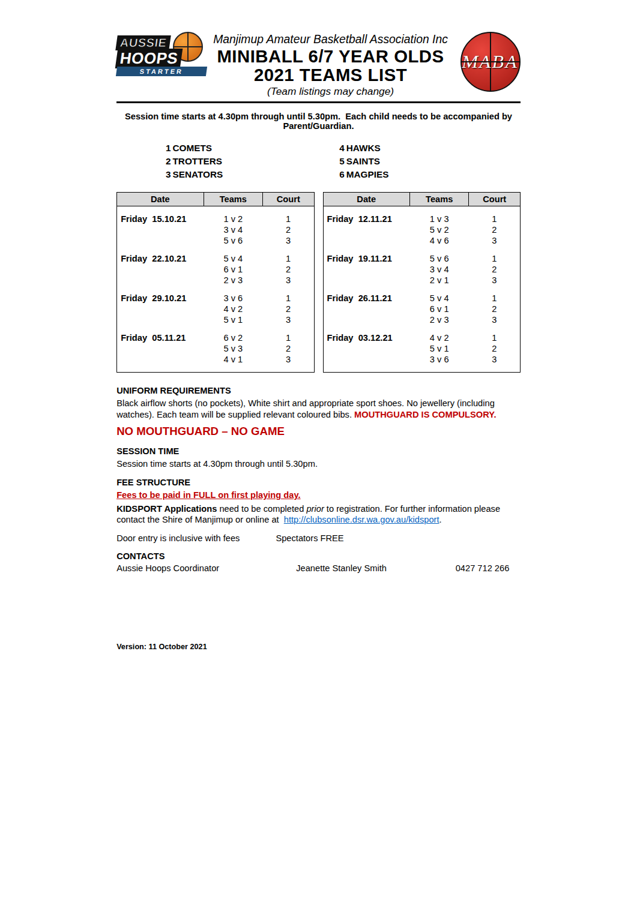AUSSIE
HOOPS
STARTER
Manjimup Amateur Basketball Association Inc
MINIBALL 6/7 YEAR OLDS
2021 TEAMS LIST
(Team listings may change)
MABA
Session time starts at 4.30pm through until 5.30pm. Each child needs to be accompanied by Parent/Guardian.
| 1 | COMETS | 4 | HAWKS |
| 2 | TROTTERS | 5 | SAINTS |
| 3 | SENATORS | 6 | MAGPIES |
| Date | Teams | Court |
| --- | --- | --- |
| Friday 15.10.21 | 1 v 2 | 1 |
| | 3 v 4 | 2 |
| | 5 v 6 | 3 |
| Friday 22.10.21 | 5 v 4 | 1 |
| | 6 v 1 | 2 |
| | 2 v 3 | 3 |
| Friday 29.10.21 | 3 v 6 | 1 |
| | 4 v 2 | 2 |
| | 5 v 1 | 3 |
| Friday 05.11.21 | 6 v 2 | 1 |
| | 5 v 3 | 2 |
| | 4 v 1 | 3 |
| Date | Teams | Court |
| --- | --- | --- |
| Friday 12.11.21 | 1 v 3 | 1 |
| | 5 v 2 | 2 |
| | 4 v 6 | 3 |
| Friday 19.11.21 | 5 v 6 | 1 |
| | 3 v 4 | 2 |
| | 2 v 1 | 3 |
| Friday 26.11.21 | 5 v 4 | 1 |
| | 6 v 1 | 2 |
| | 2 v 3 | 3 |
| Friday 03.12.21 | 4 v 2 | 1 |
| | 5 v 1 | 2 |
| | 3 v 6 | 3 |
UNIFORM REQUIREMENTS
Black airflow shorts (no pockets), White shirt and appropriate sport shoes. No jewellery (including watches). Each team will be supplied relevant coloured bibs. MOUTHGUARD IS COMPULSORY.
NO MOUTHGUARD – NO GAME
SESSION TIME
Session time starts at 4.30pm through until 5.30pm.
FEE STRUCTURE
Fees to be paid in FULL on first playing day.
KIDSPORT Applications need to be completed prior to registration. For further information please contact the Shire of Manjimup or online at http://clubsonline.dsr.wa.gov.au/kidsport.
Door entry is inclusive with fees
Spectators FREE
CONTACTS
Aussie Hoops Coordinator
Jeanette Stanley Smith
0427 712 266
Version: 11 October 2021